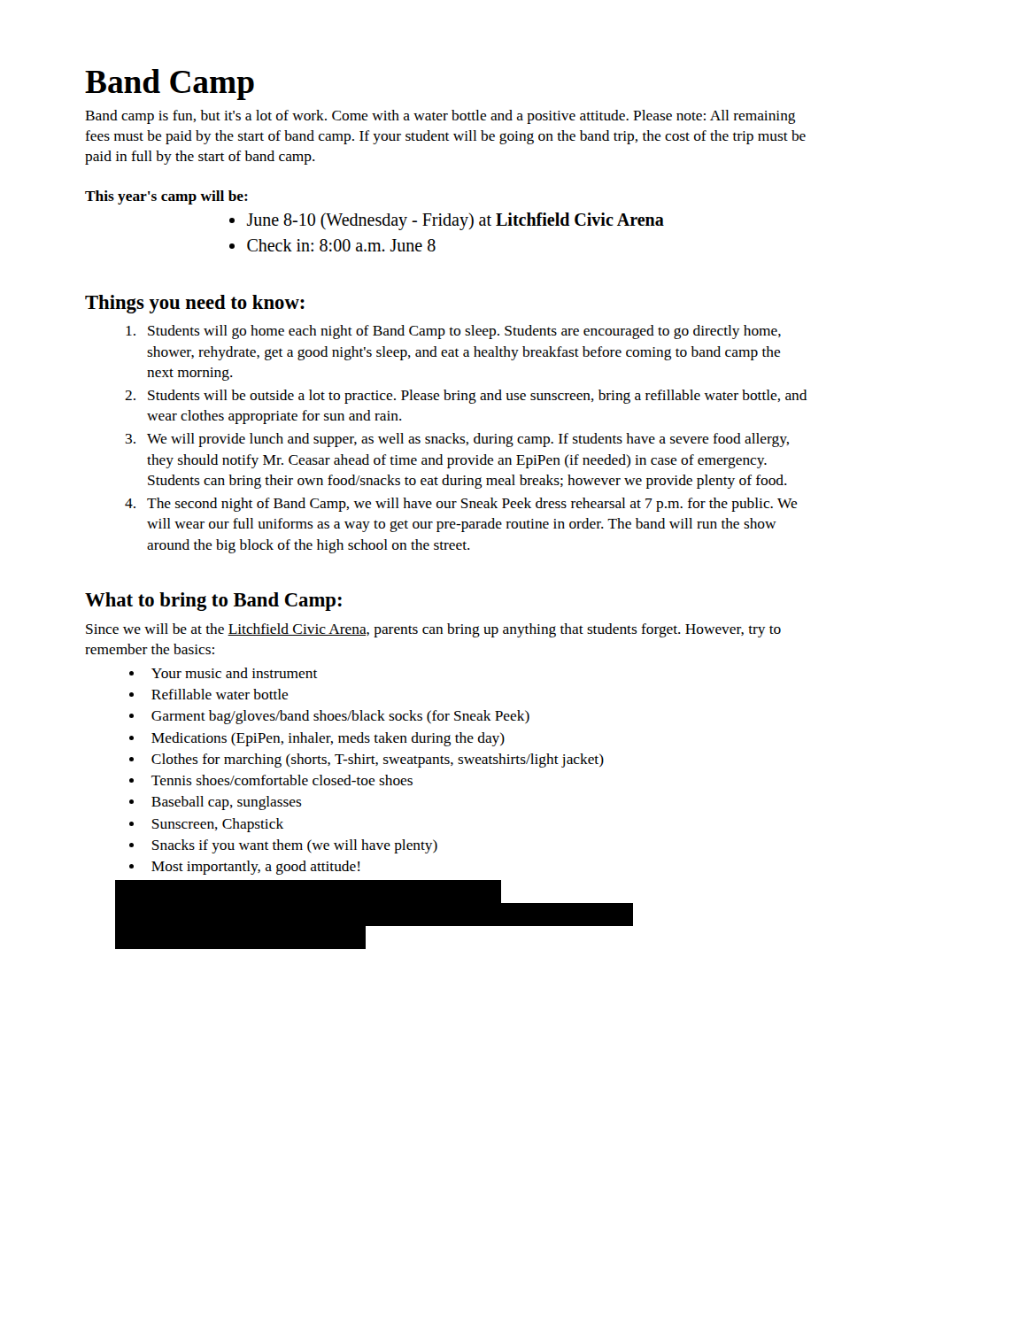Band Camp
Band camp is fun, but it's a lot of work. Come with a water bottle and a positive attitude. Please note: All remaining fees must be paid by the start of band camp. If your student will be going on the band trip, the cost of the trip must be paid in full by the start of band camp.
This year's camp will be:
June 8-10 (Wednesday - Friday) at Litchfield Civic Arena
Check in: 8:00 a.m. June 8
Things you need to know:
Students will go home each night of Band Camp to sleep. Students are encouraged to go directly home, shower, rehydrate, get a good night's sleep, and eat a healthy breakfast before coming to band camp the next morning.
Students will be outside a lot to practice. Please bring and use sunscreen, bring a refillable water bottle, and wear clothes appropriate for sun and rain.
We will provide lunch and supper, as well as snacks, during camp. If students have a severe food allergy, they should notify Mr. Ceasar ahead of time and provide an EpiPen (if needed) in case of emergency. Students can bring their own food/snacks to eat during meal breaks; however we provide plenty of food.
The second night of Band Camp, we will have our Sneak Peek dress rehearsal at 7 p.m. for the public. We will wear our full uniforms as a way to get our pre-parade routine in order. The band will run the show around the big block of the high school on the street.
What to bring to Band Camp:
Since we will be at the Litchfield Civic Arena, parents can bring up anything that students forget. However, try to remember the basics:
Your music and instrument
Refillable water bottle
Garment bag/gloves/band shoes/black socks (for Sneak Peek)
Medications (EpiPen, inhaler, meds taken during the day)
Clothes for marching (shorts, T-shirt, sweatpants, sweatshirts/light jacket)
Tennis shoes/comfortable closed-toe shoes
Baseball cap, sunglasses
Sunscreen, Chapstick
Snacks if you want them (we will have plenty)
Most importantly, a good attitude!